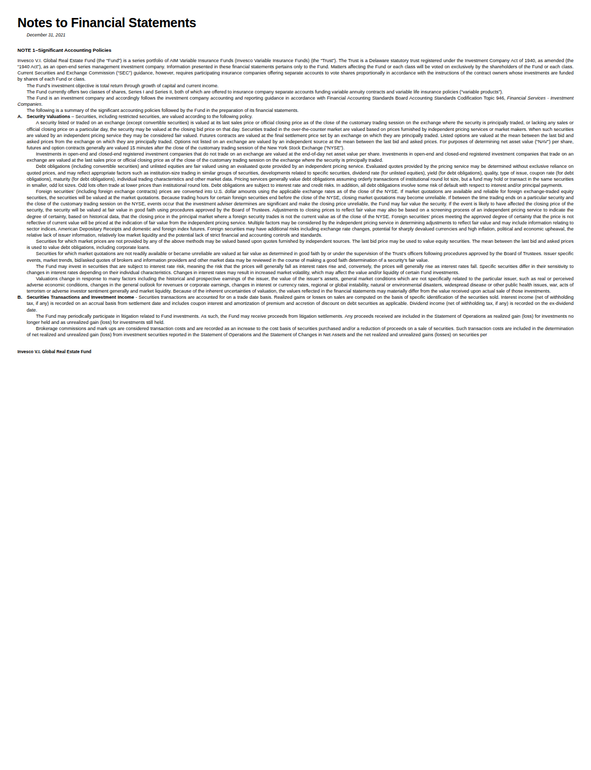Notes to Financial Statements
December 31, 2021
NOTE 1–Significant Accounting Policies
Invesco V.I. Global Real Estate Fund (the “Fund”) is a series portfolio of AIM Variable Insurance Funds (Invesco Variable Insurance Funds) (the “Trust”). The Trust is a Delaware statutory trust registered under the Investment Company Act of 1940, as amended (the “1940 Act”), as an open-end series management investment company. Information presented in these financial statements pertains only to the Fund. Matters affecting the Fund or each class will be voted on exclusively by the shareholders of the Fund or each class. Current Securities and Exchange Commission (“SEC”) guidance, however, requires participating insurance companies offering separate accounts to vote shares proportionally in accordance with the instructions of the contract owners whose investments are funded by shares of each Fund or class.
The Fund’s investment objective is total return through growth of capital and current income.
The Fund currently offers two classes of shares, Series I and Series II, both of which are offered to insurance company separate accounts funding variable annuity contracts and variable life insurance policies (“variable products”).
The Fund is an investment company and accordingly follows the investment company accounting and reporting guidance in accordance with Financial Accounting Standards Board Accounting Standards Codification Topic 946, Financial Services - Investment Companies.
The following is a summary of the significant accounting policies followed by the Fund in the preparation of its financial statements.
A.
Security Valuations – Securities, including restricted securities, are valued according to the following policy.
A security listed or traded on an exchange (except convertible securities) is valued at its last sales price or official closing price as of the close of the customary trading session on the exchange where the security is principally traded, or lacking any sales or official closing price on a particular day, the security may be valued at the closing bid price on that day. Securities traded in the over-the-counter market are valued based on prices furnished by independent pricing services or market makers. When such securities are valued by an independent pricing service they may be considered fair valued. Futures contracts are valued at the final settlement price set by an exchange on which they are principally traded. Listed options are valued at the mean between the last bid and asked prices from the exchange on which they are principally traded. Options not listed on an exchange are valued by an independent source at the mean between the last bid and asked prices. For purposes of determining net asset value (“NAV”) per share, futures and option contracts generally are valued 15 minutes after the close of the customary trading session of the New York Stock Exchange (“NYSE”).
Investments in open-end and closed-end registered investment companies that do not trade on an exchange are valued at the end-of-day net asset value per share. Investments in open-end and closed-end registered investment companies that trade on an exchange are valued at the last sales price or official closing price as of the close of the customary trading session on the exchange where the security is principally traded.
Debt obligations (including convertible securities) and unlisted equities are fair valued using an evaluated quote provided by an independent pricing service. Evaluated quotes provided by the pricing service may be determined without exclusive reliance on quoted prices, and may reflect appropriate factors such as institution-size trading in similar groups of securities, developments related to specific securities, dividend rate (for unlisted equities), yield (for debt obligations), quality, type of issue, coupon rate (for debt obligations), maturity (for debt obligations), individual trading characteristics and other market data. Pricing services generally value debt obligations assuming orderly transactions of institutional round lot size, but a fund may hold or transact in the same securities in smaller, odd lot sizes. Odd lots often trade at lower prices than institutional round lots. Debt obligations are subject to interest rate and credit risks. In addition, all debt obligations involve some risk of default with respect to interest and/or principal payments.
Foreign securities’ (including foreign exchange contracts) prices are converted into U.S. dollar amounts using the applicable exchange rates as of the close of the NYSE. If market quotations are available and reliable for foreign exchange-traded equity securities, the securities will be valued at the market quotations. Because trading hours for certain foreign securities end before the close of the NYSE, closing market quotations may become unreliable. If between the time trading ends on a particular security and the close of the customary trading session on the NYSE, events occur that the investment adviser determines are significant and make the closing price unreliable, the Fund may fair value the security. If the event is likely to have affected the closing price of the security, the security will be valued at fair value in good faith using procedures approved by the Board of Trustees. Adjustments to closing prices to reflect fair value may also be based on a screening process of an independent pricing service to indicate the degree of certainty, based on historical data, that the closing price in the principal market where a foreign security trades is not the current value as of the close of the NYSE. Foreign securities’ prices meeting the approved degree of certainty that the price is not reflective of current value will be priced at the indication of fair value from the independent pricing service. Multiple factors may be considered by the independent pricing service in determining adjustments to reflect fair value and may include information relating to sector indices, American Depositary Receipts and domestic and foreign index futures. Foreign securities may have additional risks including exchange rate changes, potential for sharply devalued currencies and high inflation, political and economic upheaval, the relative lack of issuer information, relatively low market liquidity and the potential lack of strict financial and accounting controls and standards.
Securities for which market prices are not provided by any of the above methods may be valued based upon quotes furnished by independent sources. The last bid price may be used to value equity securities. The mean between the last bid and asked prices is used to value debt obligations, including corporate loans.
Securities for which market quotations are not readily available or became unreliable are valued at fair value as determined in good faith by or under the supervision of the Trust’s officers following procedures approved by the Board of Trustees. Issuer specific events, market trends, bid/asked quotes of brokers and information providers and other market data may be reviewed in the course of making a good faith determination of a security’s fair value.
The Fund may invest in securities that are subject to interest rate risk, meaning the risk that the prices will generally fall as interest rates rise and, conversely, the prices will generally rise as interest rates fall. Specific securities differ in their sensitivity to changes in interest rates depending on their individual characteristics. Changes in interest rates may result in increased market volatility, which may affect the value and/or liquidity of certain Fund investments.
Valuations change in response to many factors including the historical and prospective earnings of the issuer, the value of the issuer’s assets, general market conditions which are not specifically related to the particular issuer, such as real or perceived adverse economic conditions, changes in the general outlook for revenues or corporate earnings, changes in interest or currency rates, regional or global instability, natural or environmental disasters, widespread disease or other public health issues, war, acts of terrorism or adverse investor sentiment generally and market liquidity. Because of the inherent uncertainties of valuation, the values reflected in the financial statements may materially differ from the value received upon actual sale of those investments.
B.
Securities Transactions and Investment Income - Securities transactions are accounted for on a trade date basis. Realized gains or losses on sales are computed on the basis of specific identification of the securities sold. Interest income (net of withholding tax, if any) is recorded on an accrual basis from settlement date and includes coupon interest and amortization of premium and accretion of discount on debt securities as applicable. Dividend income (net of withholding tax, if any) is recorded on the ex-dividend date.
The Fund may periodically participate in litigation related to Fund investments. As such, the Fund may receive proceeds from litigation settlements. Any proceeds received are included in the Statement of Operations as realized gain (loss) for investments no longer held and as unrealized gain (loss) for investments still held.
Brokerage commissions and mark ups are considered transaction costs and are recorded as an increase to the cost basis of securities purchased and/or a reduction of proceeds on a sale of securities. Such transaction costs are included in the determination of net realized and unrealized gain (loss) from investment securities reported in the Statement of Operations and the Statement of Changes in Net Assets and the net realized and unrealized gains (losses) on securities per
Invesco V.I. Global Real Estate Fund